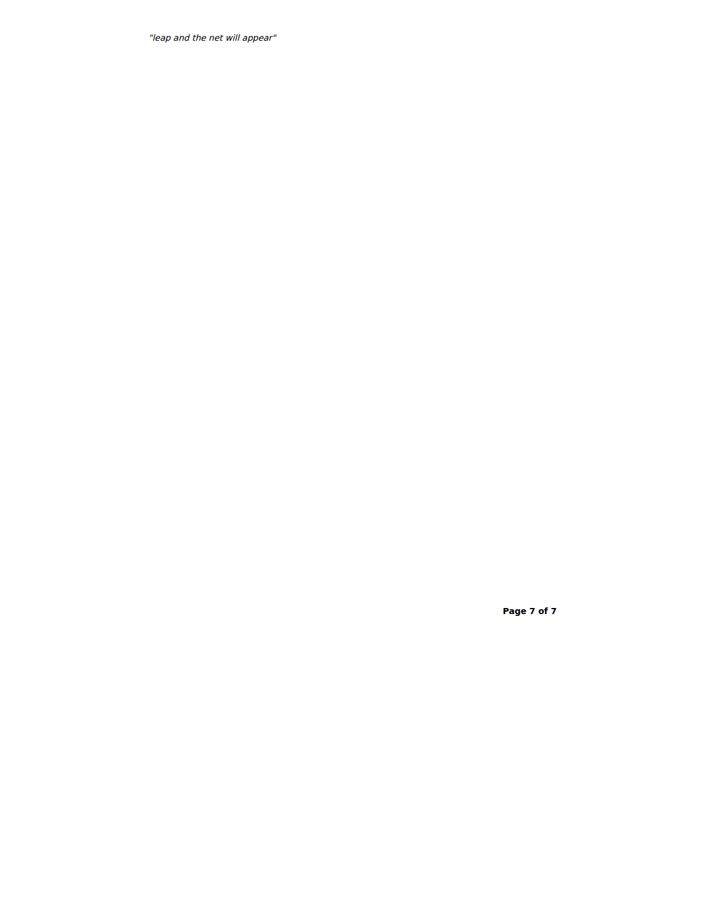"leap and the net will appear"
Page 7 of 7